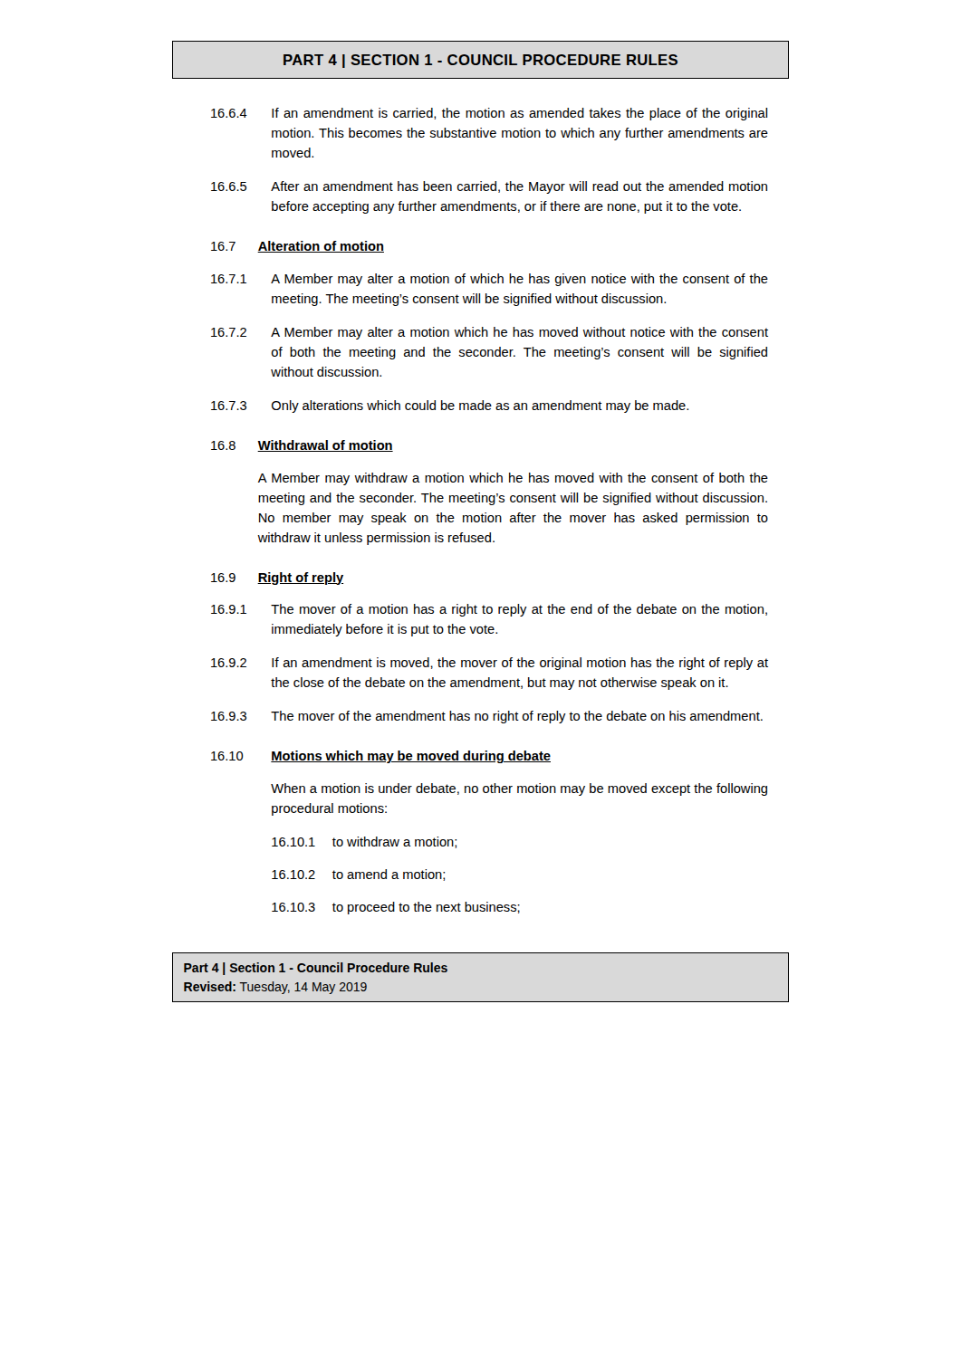PART 4 | SECTION 1 - COUNCIL PROCEDURE RULES
16.6.4
If an amendment is carried, the motion as amended takes the place of the original motion. This becomes the substantive motion to which any further amendments are moved.
16.6.5
After an amendment has been carried, the Mayor will read out the amended motion before accepting any further amendments, or if there are none, put it to the vote.
16.7
Alteration of motion
16.7.1
A Member may alter a motion of which he has given notice with the consent of the meeting. The meeting’s consent will be signified without discussion.
16.7.2
A Member may alter a motion which he has moved without notice with the consent of both the meeting and the seconder. The meeting’s consent will be signified without discussion.
16.7.3
Only alterations which could be made as an amendment may be made.
16.8
Withdrawal of motion
A Member may withdraw a motion which he has moved with the consent of both the meeting and the seconder. The meeting’s consent will be signified without discussion. No member may speak on the motion after the mover has asked permission to withdraw it unless permission is refused.
16.9
Right of reply
16.9.1
The mover of a motion has a right to reply at the end of the debate on the motion, immediately before it is put to the vote.
16.9.2
If an amendment is moved, the mover of the original motion has the right of reply at the close of the debate on the amendment, but may not otherwise speak on it.
16.9.3
The mover of the amendment has no right of reply to the debate on his amendment.
16.10
Motions which may be moved during debate
When a motion is under debate, no other motion may be moved except the following procedural motions:
16.10.1
to withdraw a motion;
16.10.2
to amend a motion;
16.10.3
to proceed to the next business;
Part 4 | Section 1 - Council Procedure Rules
Revised: Tuesday, 14 May 2019